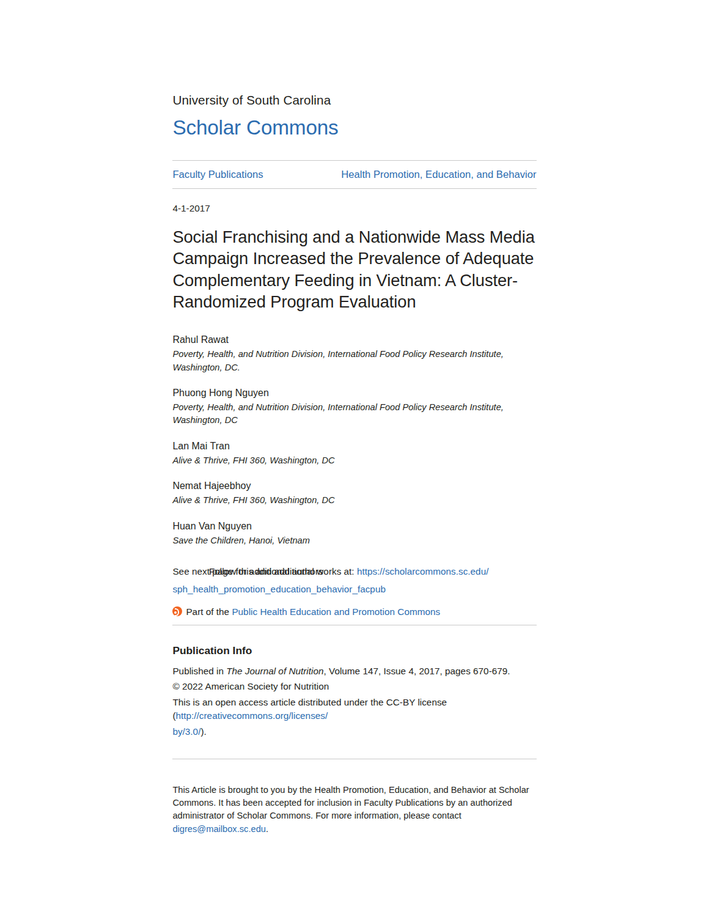University of South Carolina
Scholar Commons
Faculty Publications
Health Promotion, Education, and Behavior
4-1-2017
Social Franchising and a Nationwide Mass Media Campaign Increased the Prevalence of Adequate Complementary Feeding in Vietnam: A Cluster-Randomized Program Evaluation
Rahul Rawat
Poverty, Health, and Nutrition Division, International Food Policy Research Institute, Washington, DC.
Phuong Hong Nguyen
Poverty, Health, and Nutrition Division, International Food Policy Research Institute, Washington, DC
Lan Mai Tran
Alive & Thrive, FHI 360, Washington, DC
Nemat Hajeebhoy
Alive & Thrive, FHI 360, Washington, DC
Huan Van Nguyen
Save the Children, Hanoi, Vietnam
See next page for additional authors Follow this and additional works at: https://scholarcommons.sc.edu/
sph_health_promotion_education_behavior_facpub
Part of the Public Health Education and Promotion Commons
Publication Info
Published in The Journal of Nutrition, Volume 147, Issue 4, 2017, pages 670-679.
© 2022 American Society for Nutrition
This is an open access article distributed under the CC-BY license (http://creativecommons.org/licenses/
by/3.0/).
This Article is brought to you by the Health Promotion, Education, and Behavior at Scholar Commons. It has been accepted for inclusion in Faculty Publications by an authorized administrator of Scholar Commons. For more information, please contact digres@mailbox.sc.edu.